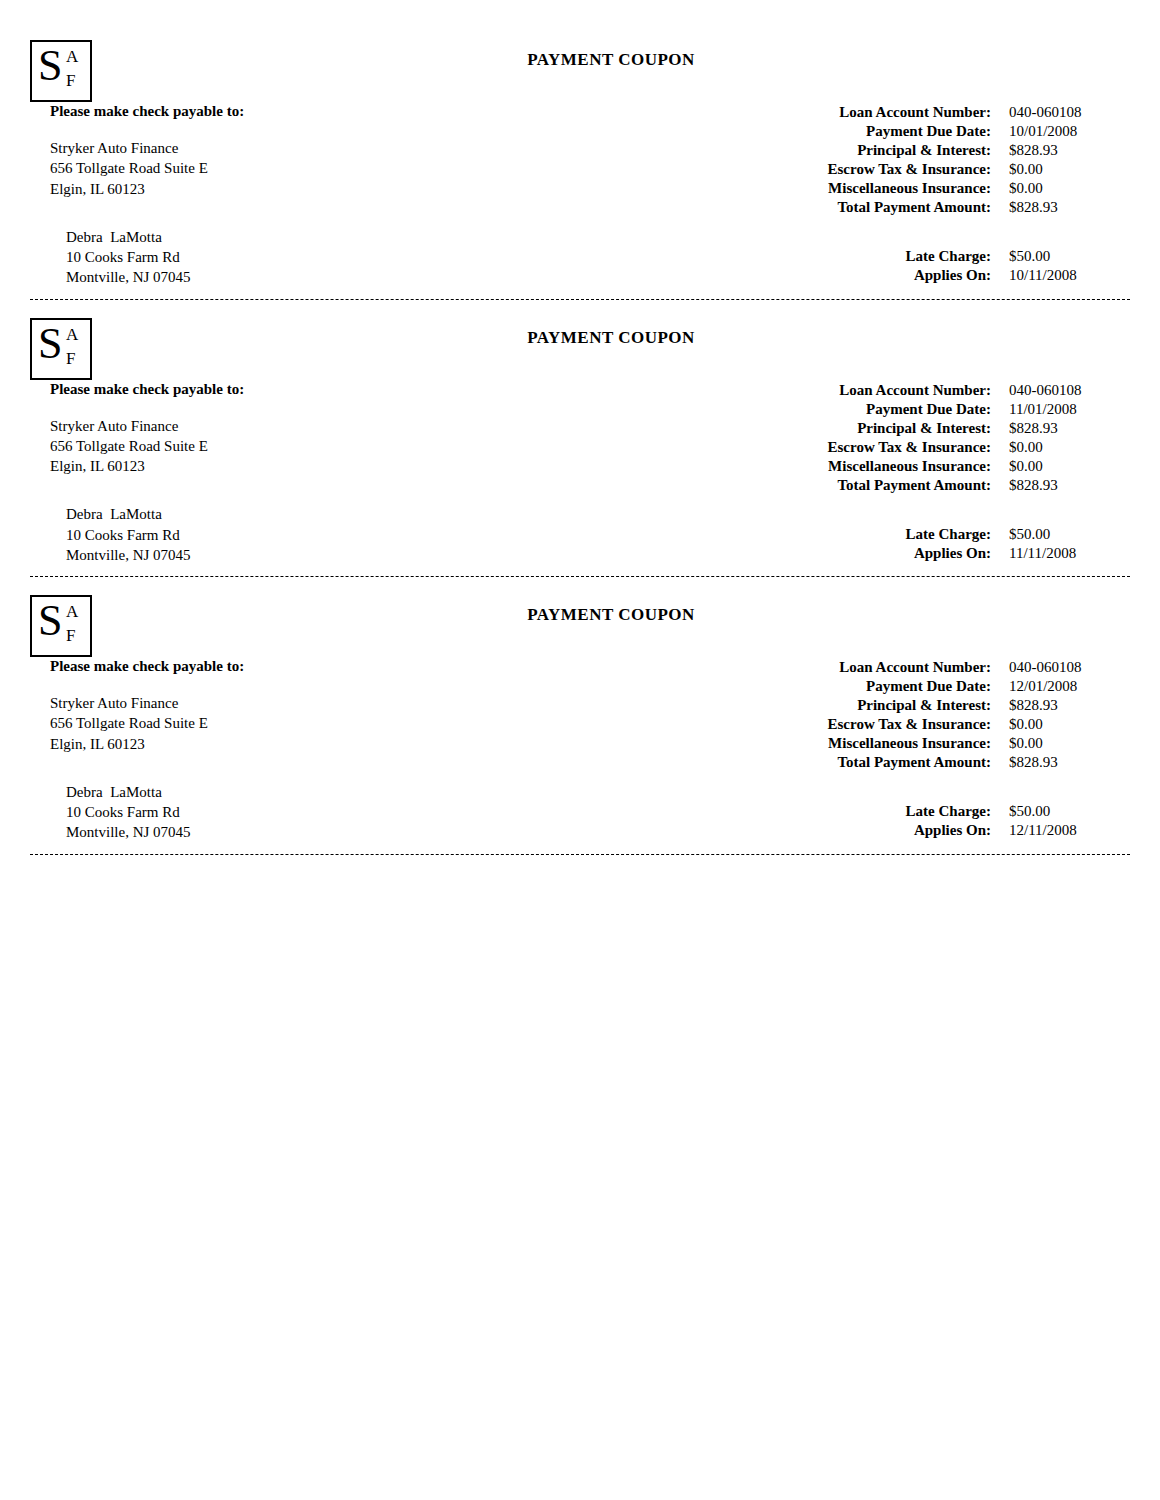S A F
PAYMENT COUPON
| Please make check payable to: Stryker Auto Finance 656 Tollgate Road Suite E Elgin, IL 60123 Debra LaMotta 10 Cooks Farm Rd Montville, NJ 07045 | / Loan Account Number: / 040-060108 / / Payment Due Date: / 10/01/2008 / / Principal & Interest: / $828.93 / / Escrow Tax & Insurance: / $0.00 / / Miscellaneous Insurance: / $0.00 / / Total Payment Amount: / $828.93 / / Late Charge: / $50.00 / / Applies On: / 10/11/2008 / |
S A F
PAYMENT COUPON
| Please make check payable to: Stryker Auto Finance 656 Tollgate Road Suite E Elgin, IL 60123 Debra LaMotta 10 Cooks Farm Rd Montville, NJ 07045 | / Loan Account Number: / 040-060108 / / Payment Due Date: / 11/01/2008 / / Principal & Interest: / $828.93 / / Escrow Tax & Insurance: / $0.00 / / Miscellaneous Insurance: / $0.00 / / Total Payment Amount: / $828.93 / / Late Charge: / $50.00 / / Applies On: / 11/11/2008 / |
S A F
PAYMENT COUPON
| Please make check payable to: Stryker Auto Finance 656 Tollgate Road Suite E Elgin, IL 60123 Debra LaMotta 10 Cooks Farm Rd Montville, NJ 07045 | / Loan Account Number: / 040-060108 / / Payment Due Date: / 12/01/2008 / / Principal & Interest: / $828.93 / / Escrow Tax & Insurance: / $0.00 / / Miscellaneous Insurance: / $0.00 / / Total Payment Amount: / $828.93 / / Late Charge: / $50.00 / / Applies On: / 12/11/2008 / |